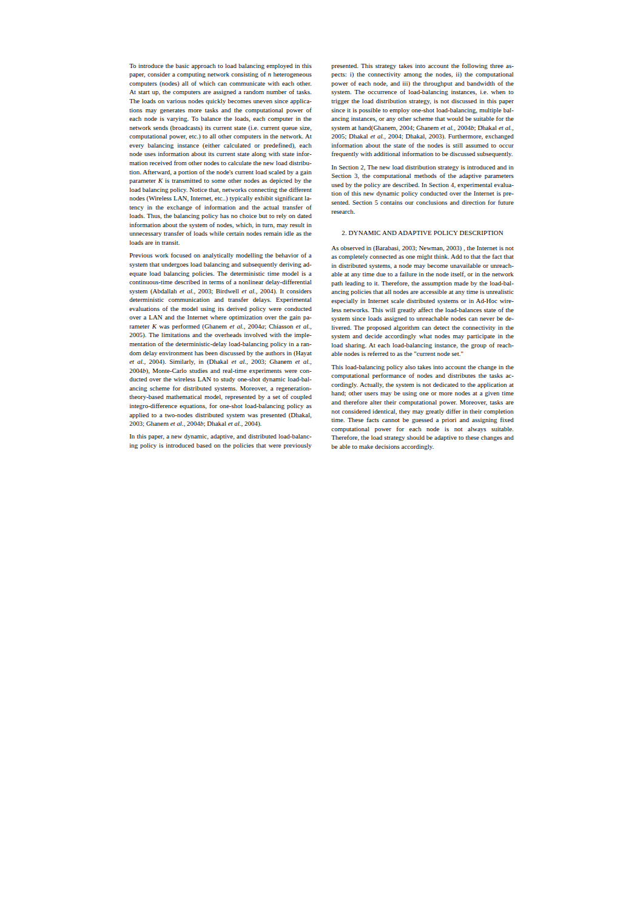To introduce the basic approach to load balancing employed in this paper, consider a computing network consisting of n heterogeneous computers (nodes) all of which can communicate with each other. At start up, the computers are assigned a random number of tasks. The loads on various nodes quickly becomes uneven since applications may generates more tasks and the computational power of each node is varying. To balance the loads, each computer in the network sends (broadcasts) its current state (i.e. current queue size, computational power, etc.) to all other computers in the network. At every balancing instance (either calculated or predefined), each node uses information about its current state along with state information received from other nodes to calculate the new load distribution. Afterward, a portion of the node's current load scaled by a gain parameter K is transmitted to some other nodes as depicted by the load balancing policy. Notice that, networks connecting the different nodes (Wireless LAN, Internet, etc..) typically exhibit significant latency in the exchange of information and the actual transfer of loads. Thus, the balancing policy has no choice but to rely on dated information about the system of nodes, which, in turn, may result in unnecessary transfer of loads while certain nodes remain idle as the loads are in transit.
Previous work focused on analytically modelling the behavior of a system that undergoes load balancing and subsequently deriving adequate load balancing policies. The deterministic time model is a continuous-time described in terms of a nonlinear delay-differential system (Abdallah et al., 2003; Birdwell et al., 2004). It considers deterministic communication and transfer delays. Experimental evaluations of the model using its derived policy were conducted over a LAN and the Internet where optimization over the gain parameter K was performed (Ghanem et al., 2004a; Chiasson et al., 2005). The limitations and the overheads involved with the implementation of the deterministic-delay load-balancing policy in a random delay environment has been discussed by the authors in (Hayat et al., 2004). Similarly, in (Dhakal et al., 2003; Ghanem et al., 2004b), Monte-Carlo studies and real-time experiments were conducted over the wireless LAN to study one-shot dynamic load-balancing scheme for distributed systems. Moreover, a regeneration-theory-based mathematical model, represented by a set of coupled integro-difference equations, for one-shot load-balancing policy as applied to a two-nodes distributed system was presented (Dhakal, 2003; Ghanem et al., 2004b; Dhakal et al., 2004).
In this paper, a new dynamic, adaptive, and distributed load-balancing policy is introduced based on the policies that were previously presented. This strategy takes into account the following three aspects: i) the connectivity among the nodes, ii) the computational power of each node, and iii) the throughput and bandwidth of the system. The occurrence of load-balancing instances, i.e. when to trigger the load distribution strategy, is not discussed in this paper since it is possible to employ one-shot load-balancing, multiple balancing instances, or any other scheme that would be suitable for the system at hand(Ghanem, 2004; Ghanem et al., 2004b; Dhakal et al., 2005; Dhakal et al., 2004; Dhakal, 2003). Furthermore, exchanged information about the state of the nodes is still assumed to occur frequently with additional information to be discussed subsequently.
In Section 2, The new load distribution strategy is introduced and in Section 3, the computational methods of the adaptive parameters used by the policy are described. In Section 4, experimental evaluation of this new dynamic policy conducted over the Internet is presented. Section 5 contains our conclusions and direction for future research.
2. Dynamic and Adaptive Policy Description
As observed in (Barabasi, 2003; Newman, 2003) , the Internet is not as completely connected as one might think. Add to that the fact that in distributed systems, a node may become unavailable or unreachable at any time due to a failure in the node itself, or in the network path leading to it. Therefore, the assumption made by the load-balancing policies that all nodes are accessible at any time is unrealistic especially in Internet scale distributed systems or in Ad-Hoc wireless networks. This will greatly affect the load-balances state of the system since loads assigned to unreachable nodes can never be delivered. The proposed algorithm can detect the connectivity in the system and decide accordingly what nodes may participate in the load sharing. At each load-balancing instance, the group of reachable nodes is referred to as the "current node set."
This load-balancing policy also takes into account the change in the computational performance of nodes and distributes the tasks accordingly. Actually, the system is not dedicated to the application at hand; other users may be using one or more nodes at a given time and therefore alter their computational power. Moreover, tasks are not considered identical, they may greatly differ in their completion time. These facts cannot be guessed a priori and assigning fixed computational power for each node is not always suitable. Therefore, the load strategy should be adaptive to these changes and be able to make decisions accordingly.